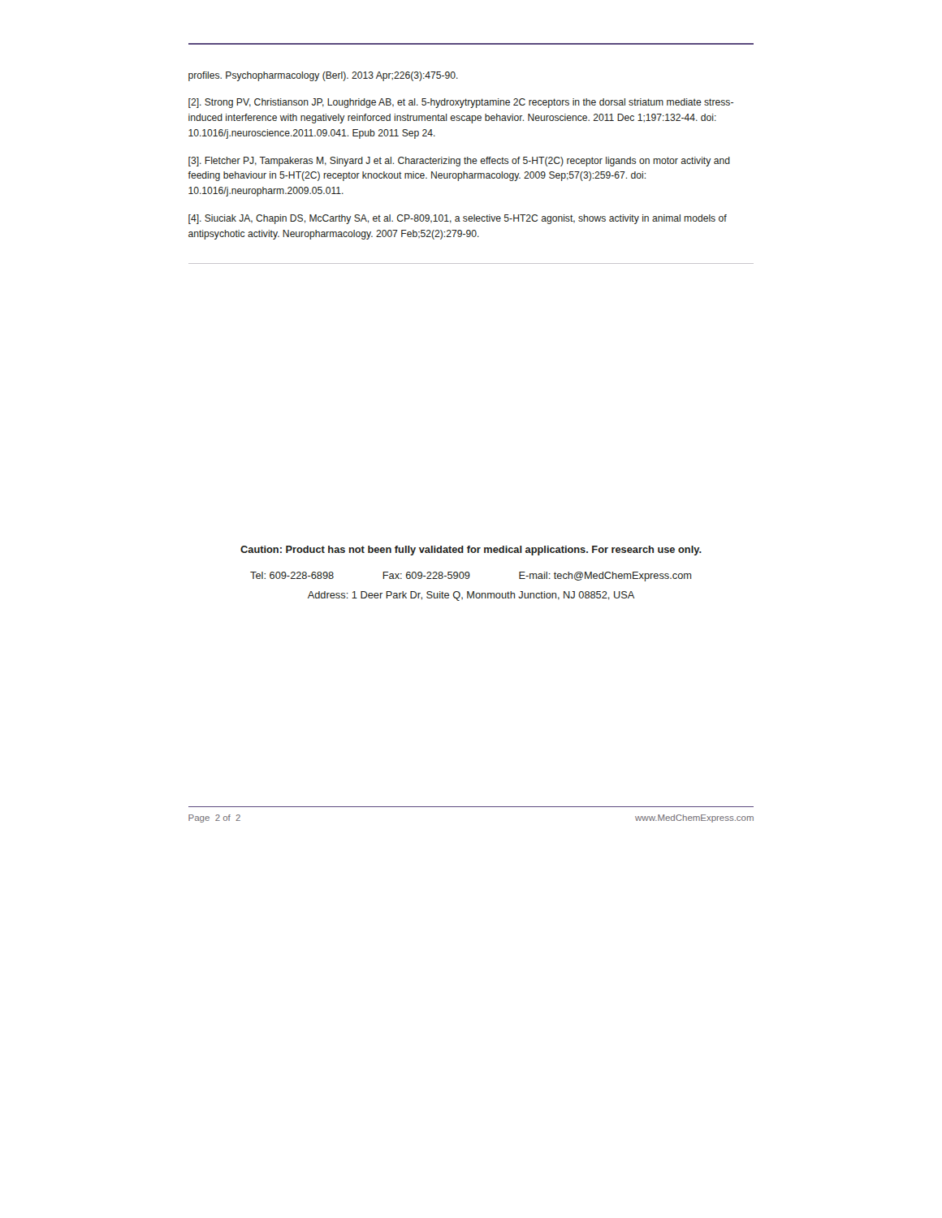profiles. Psychopharmacology (Berl). 2013 Apr;226(3):475-90.
[2]. Strong PV, Christianson JP, Loughridge AB, et al. 5-hydroxytryptamine 2C receptors in the dorsal striatum mediate stress-induced interference with negatively reinforced instrumental escape behavior. Neuroscience. 2011 Dec 1;197:132-44. doi: 10.1016/j.neuroscience.2011.09.041. Epub 2011 Sep 24.
[3]. Fletcher PJ, Tampakeras M, Sinyard J et al. Characterizing the effects of 5-HT(2C) receptor ligands on motor activity and feeding behaviour in 5-HT(2C) receptor knockout mice. Neuropharmacology. 2009 Sep;57(3):259-67. doi: 10.1016/j.neuropharm.2009.05.011.
[4]. Siuciak JA, Chapin DS, McCarthy SA, et al. CP-809,101, a selective 5-HT2C agonist, shows activity in animal models of antipsychotic activity. Neuropharmacology. 2007 Feb;52(2):279-90.
Caution: Product has not been fully validated for medical applications. For research use only.
Tel: 609-228-6898 Fax: 609-228-5909 E-mail: tech@MedChemExpress.com
Address: 1 Deer Park Dr, Suite Q, Monmouth Junction, NJ 08852, USA
Page 2 of 2 www.MedChemExpress.com